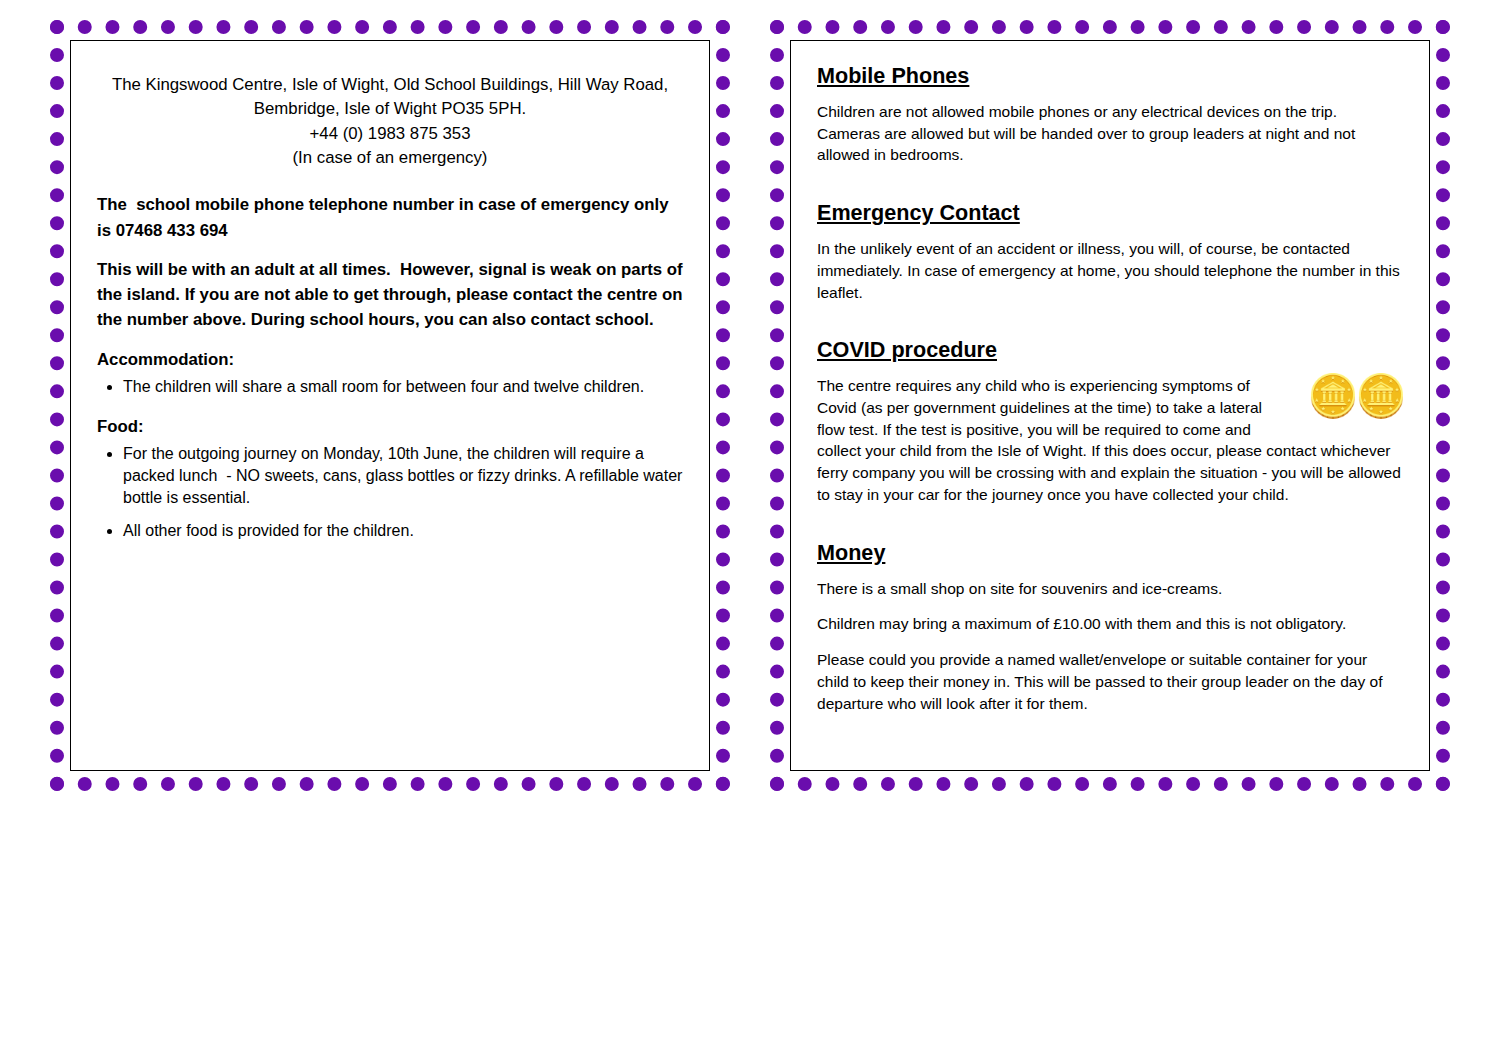The Kingswood Centre, Isle of Wight, Old School Buildings, Hill Way Road, Bembridge, Isle of Wight PO35 5PH.
+44 (0) 1983 875 353
(In case of an emergency)
The school mobile phone telephone number in case of emergency only is 07468 433 694
This will be with an adult at all times. However, signal is weak on parts of the island. If you are not able to get through, please contact the centre on the number above. During school hours, you can also contact school.
Accommodation:
The children will share a small room for between four and twelve children.
Food:
For the outgoing journey on Monday, 10th June, the children will require a packed lunch - NO sweets, cans, glass bottles or fizzy drinks. A refillable water bottle is essential.
All other food is provided for the children.
Mobile Phones
Children are not allowed mobile phones or any electrical devices on the trip. Cameras are allowed but will be handed over to group leaders at night and not allowed in bedrooms.
Emergency Contact
In the unlikely event of an accident or illness, you will, of course, be contacted immediately. In case of emergency at home, you should telephone the number in this leaflet.
COVID procedure
🪙🪙
The centre requires any child who is experiencing symptoms of Covid (as per government guidelines at the time) to take a lateral flow test. If the test is positive, you will be required to come and collect your child from the Isle of Wight. If this does occur, please contact whichever ferry company you will be crossing with and explain the situation - you will be allowed to stay in your car for the journey once you have collected your child.
Money
There is a small shop on site for souvenirs and ice-creams.
Children may bring a maximum of £10.00 with them and this is not obligatory.
Please could you provide a named wallet/envelope or suitable container for your child to keep their money in. This will be passed to their group leader on the day of departure who will look after it for them.